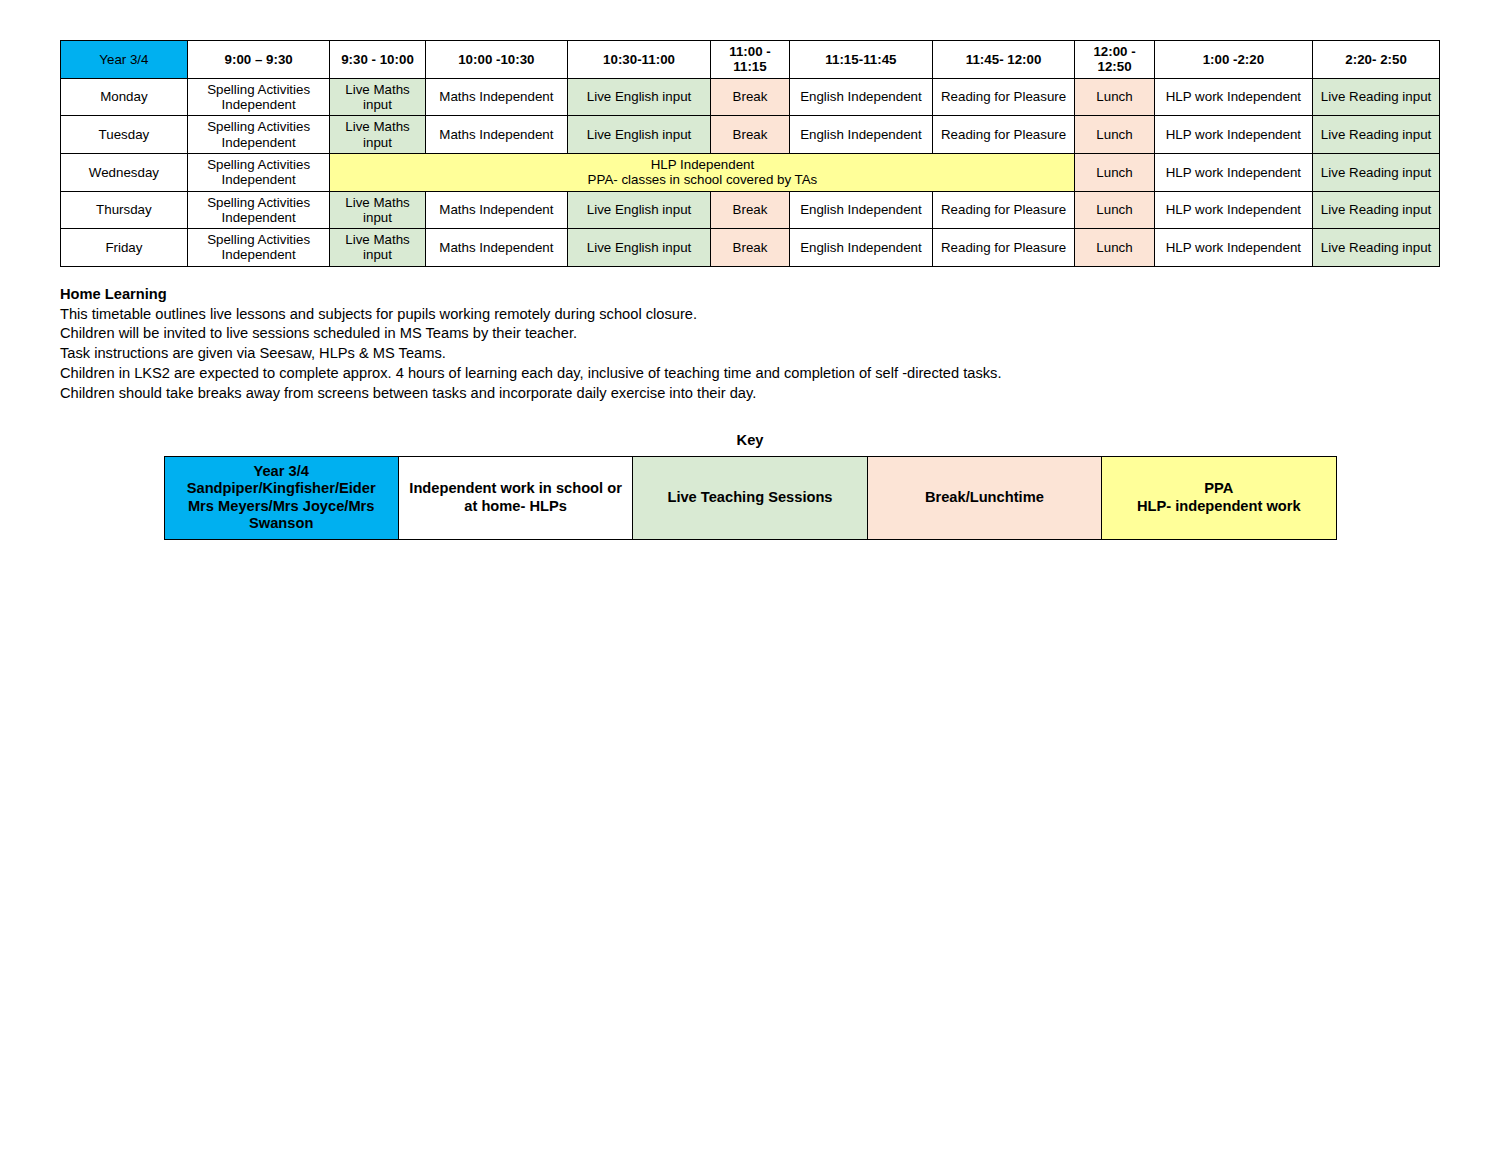| Year 3/4 | 9:00 – 9:30 | 9:30 - 10:00 | 10:00 -10:30 | 10:30-11:00 | 11:00 - 11:15 | 11:15-11:45 | 11:45- 12:00 | 12:00 - 12:50 | 1:00 -2:20 | 2:20- 2:50 |
| --- | --- | --- | --- | --- | --- | --- | --- | --- | --- | --- |
| Monday | Spelling Activities Independent | Live Maths input | Maths Independent | Live English input | Break | English Independent | Reading for Pleasure | Lunch | HLP work Independent | Live Reading input |
| Tuesday | Spelling Activities Independent | Live Maths input | Maths Independent | Live English input | Break | English Independent | Reading for Pleasure | Lunch | HLP work Independent | Live Reading input |
| Wednesday | Spelling Activities Independent | HLP Independent PPA- classes in school covered by TAs | Lunch | HLP work Independent | Live Reading input |
| Thursday | Spelling Activities Independent | Live Maths input | Maths Independent | Live English input | Break | English Independent | Reading for Pleasure | Lunch | HLP work Independent | Live Reading input |
| Friday | Spelling Activities Independent | Live Maths input | Maths Independent | Live English input | Break | English Independent | Reading for Pleasure | Lunch | HLP work Independent | Live Reading input |
Home Learning
This timetable outlines live lessons and subjects for pupils working remotely during school closure.
Children will be invited to live sessions scheduled in MS Teams by their teacher.
Task instructions are given via Seesaw, HLPs & MS Teams.
Children in LKS2 are expected to complete approx. 4 hours of learning each day, inclusive of teaching time and completion of self -directed tasks.
Children should take breaks away from screens between tasks and incorporate daily exercise into their day.
Key
| Year 3/4 Sandpiper/Kingfisher/Eider Mrs Meyers/Mrs Joyce/Mrs Swanson | Independent work in school or at home- HLPs | Live Teaching Sessions | Break/Lunchtime | PPA HLP- independent work |